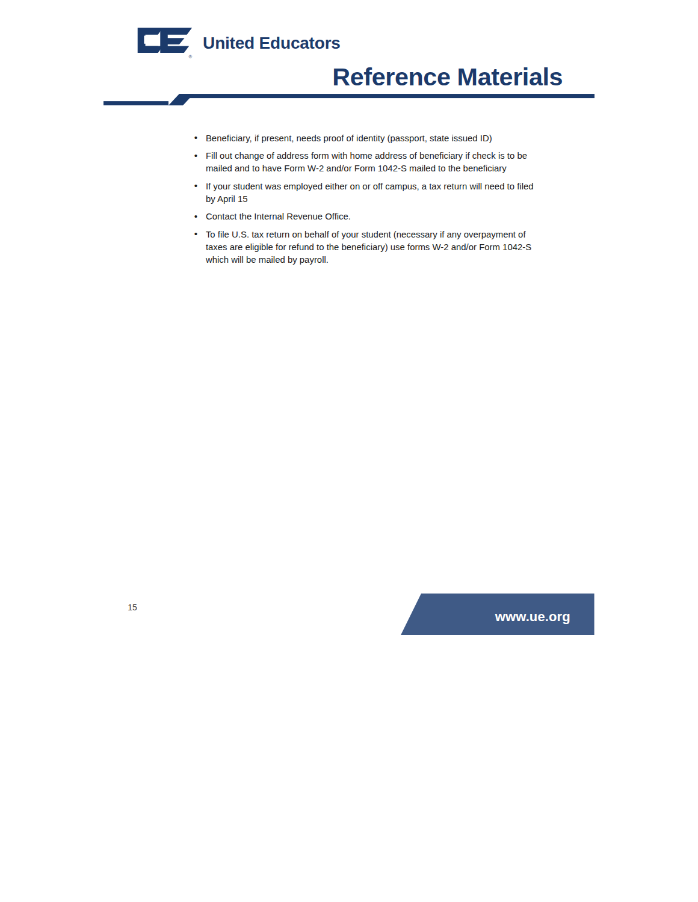®
United Educators
Reference Materials
Beneficiary, if present, needs proof of identity (passport, state issued ID)
Fill out change of address form with home address of beneficiary if check is to be mailed and to have Form W-2 and/or Form 1042-S mailed to the beneficiary
If your student was employed either on or off campus, a tax return will need to filed by April 15
Contact the Internal Revenue Office.
To file U.S. tax return on behalf of your student (necessary if any overpayment of taxes are eligible for refund to the beneficiary) use forms W-2 and/or Form 1042-S which will be mailed by payroll.
15
www.ue.org